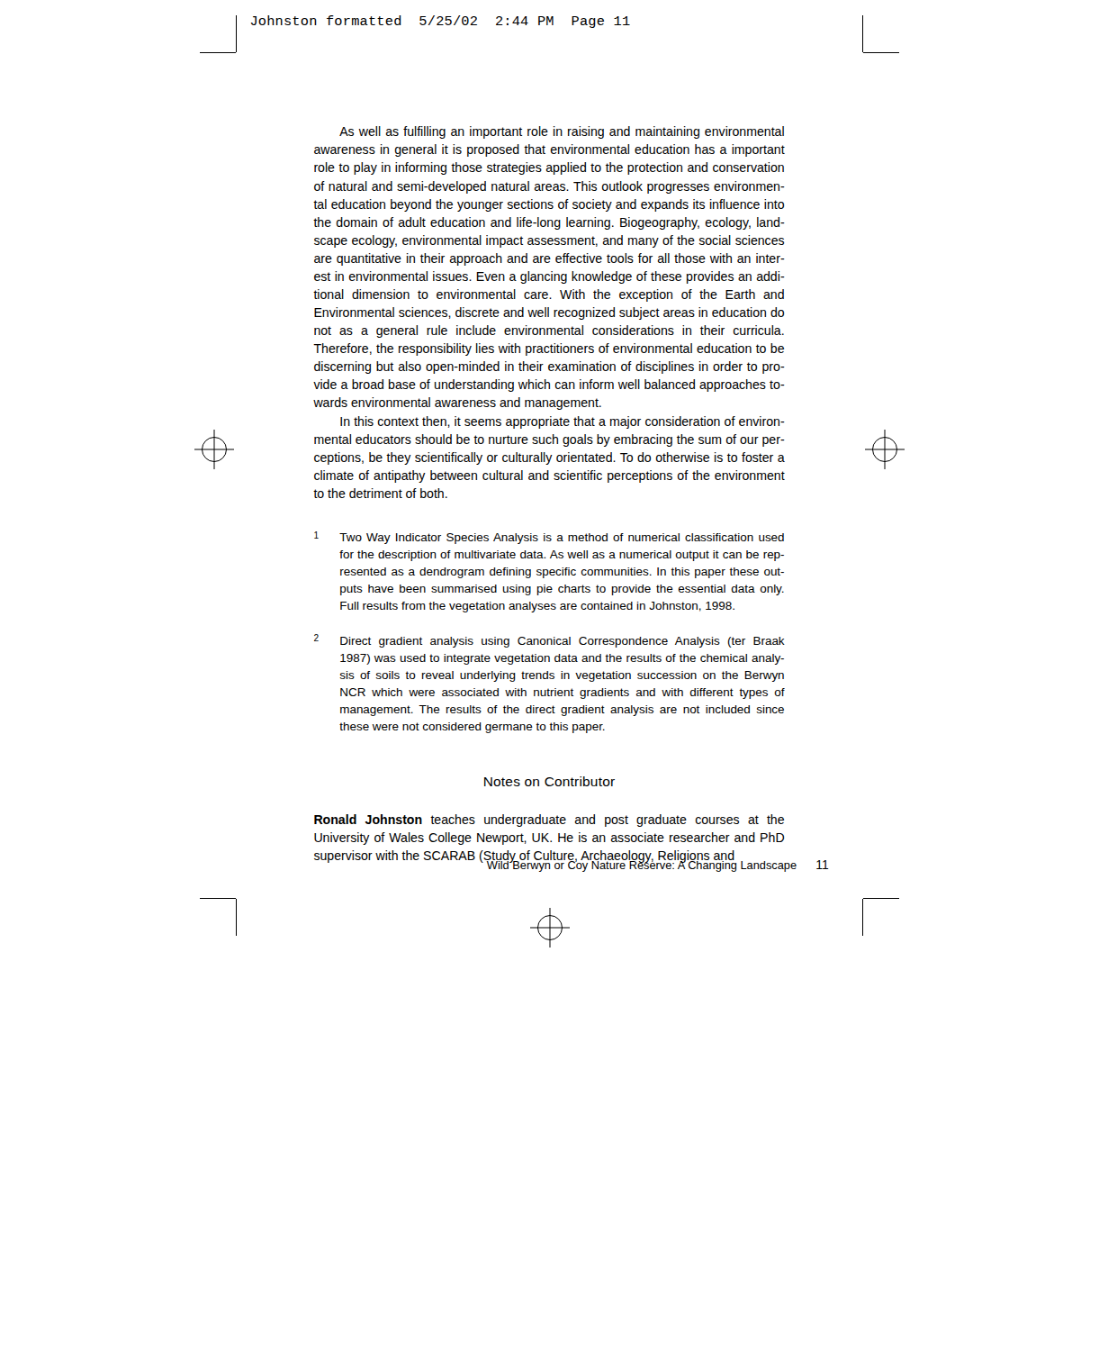Johnston formatted 5/25/02 2:44 PM Page 11
As well as fulfilling an important role in raising and maintaining environmental awareness in general it is proposed that environmental education has a important role to play in informing those strategies applied to the protection and conservation of natural and semi-developed natural areas. This outlook progresses environmental education beyond the younger sections of society and expands its influence into the domain of adult education and life-long learning. Biogeography, ecology, landscape ecology, environmental impact assessment, and many of the social sciences are quantitative in their approach and are effective tools for all those with an interest in environmental issues. Even a glancing knowledge of these provides an additional dimension to environmental care. With the exception of the Earth and Environmental sciences, discrete and well recognized subject areas in education do not as a general rule include environmental considerations in their curricula. Therefore, the responsibility lies with practitioners of environmental education to be discerning but also open-minded in their examination of disciplines in order to provide a broad base of understanding which can inform well balanced approaches towards environmental awareness and management.
In this context then, it seems appropriate that a major consideration of environmental educators should be to nurture such goals by embracing the sum of our perceptions, be they scientifically or culturally orientated. To do otherwise is to foster a climate of antipathy between cultural and scientific perceptions of the environment to the detriment of both.
1
Two Way Indicator Species Analysis is a method of numerical classification used for the description of multivariate data. As well as a numerical output it can be represented as a dendrogram defining specific communities. In this paper these outputs have been summarised using pie charts to provide the essential data only. Full results from the vegetation analyses are contained in Johnston, 1998.
2
Direct gradient analysis using Canonical Correspondence Analysis (ter Braak 1987) was used to integrate vegetation data and the results of the chemical analysis of soils to reveal underlying trends in vegetation succession on the Berwyn NCR which were associated with nutrient gradients and with different types of management. The results of the direct gradient analysis are not included since these were not considered germane to this paper.
Notes on Contributor
Ronald Johnston teaches undergraduate and post graduate courses at the University of Wales College Newport, UK. He is an associate researcher and PhD supervisor with the SCARAB (Study of Culture, Archaeology, Religions and
Wild Berwyn or Coy Nature Reserve: A Changing Landscape 11